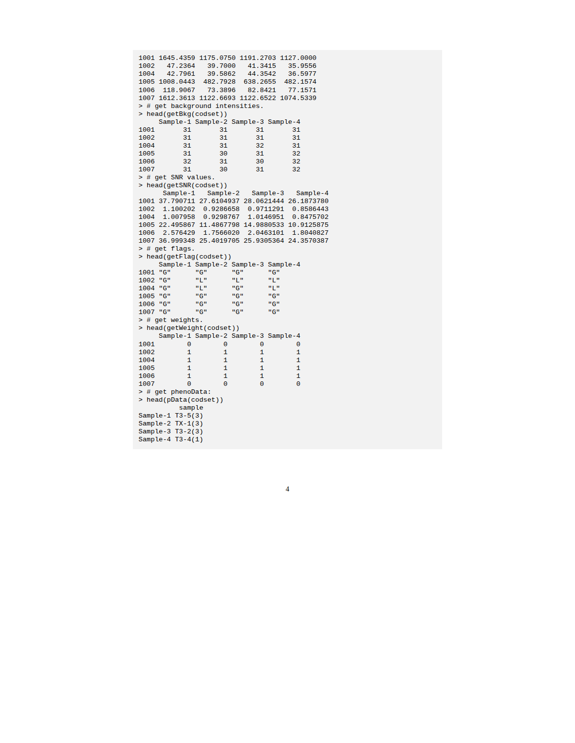1001 1645.4359 1175.0750 1191.2703 1127.0000
1002   47.2364   39.7000   41.3415   35.9556
1004   42.7961   39.5862   44.3542   36.5977
1005 1008.0443  482.7928  638.2655  482.1574
1006  118.9067   73.3896   82.8421   77.1571
1007 1612.3613 1122.6693 1122.6522 1074.5339
> # get background intensities.
> head(getBkg(codset))
     Sample-1 Sample-2 Sample-3 Sample-4
1001       31       31       31       31
1002       31       31       31       31
1004       31       31       32       31
1005       31       30       31       32
1006       32       31       30       32
1007       31       30       31       32
> # get SNR values.
> head(getSNR(codset))
      Sample-1   Sample-2   Sample-3   Sample-4
1001 37.790711 27.6104937 28.0621444 26.1873780
1002  1.100202  0.9286658  0.9711291  0.8586443
1004  1.007958  0.9298767  1.0146951  0.8475702
1005 22.495867 11.4867798 14.9880533 10.9125875
1006  2.576429  1.7566020  2.0463101  1.8040827
1007 36.999348 25.4019705 25.9305364 24.3570387
> # get flags.
> head(getFlag(codset))
     Sample-1 Sample-2 Sample-3 Sample-4
1001 "G"      "G"      "G"      "G"
1002 "G"      "L"      "L"      "L"
1004 "G"      "L"      "G"      "L"
1005 "G"      "G"      "G"      "G"
1006 "G"      "G"      "G"      "G"
1007 "G"      "G"      "G"      "G"
> # get weights.
> head(getWeight(codset))
     Sample-1 Sample-2 Sample-3 Sample-4
1001        0        0        0        0
1002        1        1        1        1
1004        1        1        1        1
1005        1        1        1        1
1006        1        1        1        1
1007        0        0        0        0
> # get phenoData:
> head(pData(codset))
          sample
Sample-1 T3-5(3)
Sample-2 TX-1(3)
Sample-3 T3-2(3)
Sample-4 T3-4(1)
4